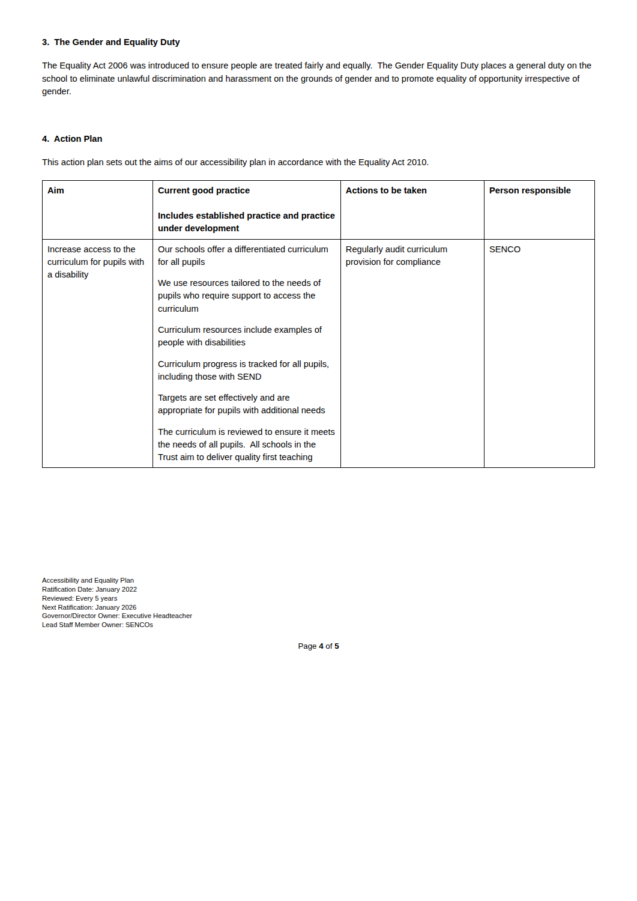3. The Gender and Equality Duty
The Equality Act 2006 was introduced to ensure people are treated fairly and equally. The Gender Equality Duty places a general duty on the school to eliminate unlawful discrimination and harassment on the grounds of gender and to promote equality of opportunity irrespective of gender.
4. Action Plan
This action plan sets out the aims of our accessibility plan in accordance with the Equality Act 2010.
| Aim | Current good practice Includes established practice and practice under development | Actions to be taken | Person responsible |
| --- | --- | --- | --- |
| Increase access to the curriculum for pupils with a disability | Our schools offer a differentiated curriculum for all pupils We use resources tailored to the needs of pupils who require support to access the curriculum Curriculum resources include examples of people with disabilities Curriculum progress is tracked for all pupils, including those with SEND Targets are set effectively and are appropriate for pupils with additional needs The curriculum is reviewed to ensure it meets the needs of all pupils. All schools in the Trust aim to deliver quality first teaching | Regularly audit curriculum provision for compliance | SENCO |
Accessibility and Equality Plan
Ratification Date: January 2022
Reviewed: Every 5 years
Next Ratification: January 2026
Governor/Director Owner: Executive Headteacher
Lead Staff Member Owner: SENCOs
Page 4 of 5